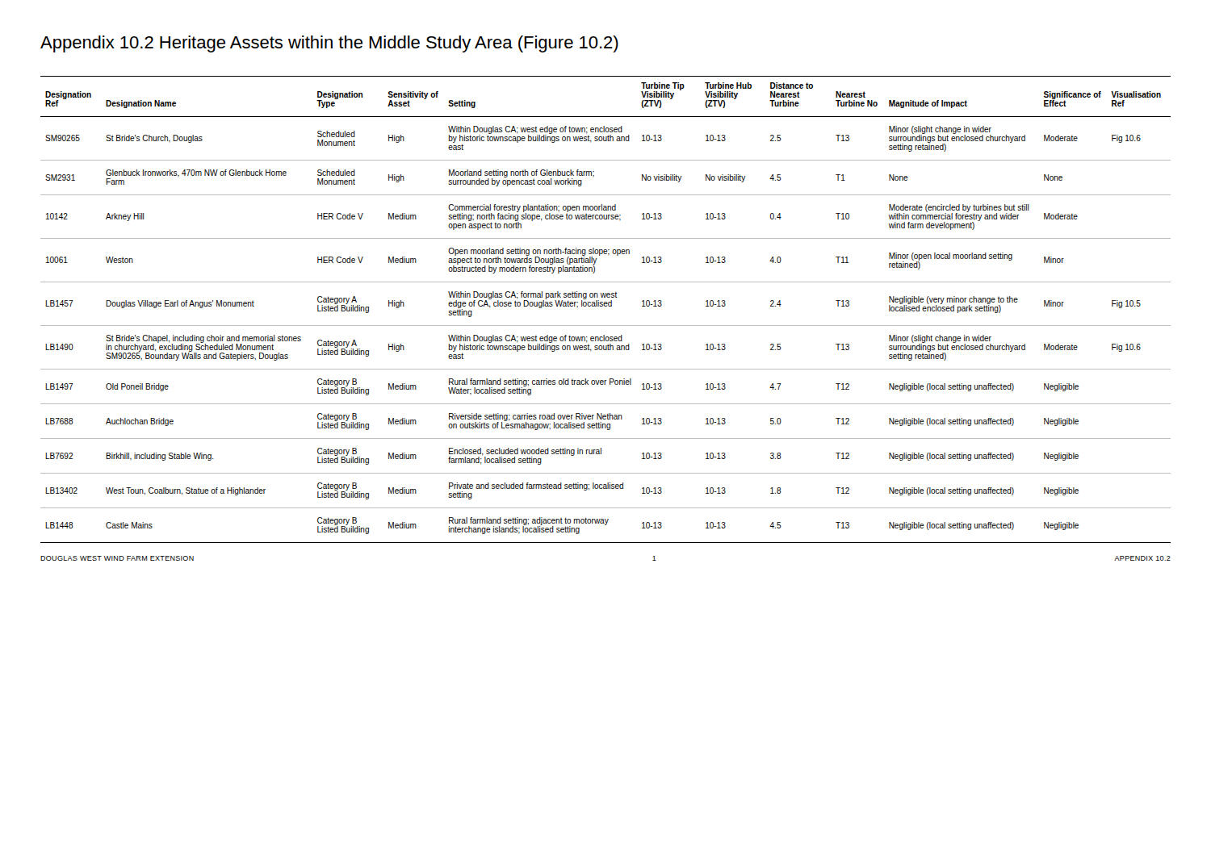Appendix 10.2 Heritage Assets within the Middle Study Area (Figure 10.2)
| Designation Ref | Designation Name | Designation Type | Sensitivity of Asset | Setting | Turbine Tip Visibility (ZTV) | Turbine Hub Visibility (ZTV) | Distance to Nearest Turbine | Nearest Turbine No | Magnitude of Impact | Significance of Effect | Visualisation Ref |
| --- | --- | --- | --- | --- | --- | --- | --- | --- | --- | --- | --- |
| SM90265 | St Bride's Church, Douglas | Scheduled Monument | High | Within Douglas CA; west edge of town; enclosed by historic townscape buildings on west, south and east | 10-13 | 10-13 | 2.5 | T13 | Minor (slight change in wider surroundings but enclosed churchyard setting retained) | Moderate | Fig 10.6 |
| SM2931 | Glenbuck Ironworks, 470m NW of Glenbuck Home Farm | Scheduled Monument | High | Moorland setting north of Glenbuck farm; surrounded by opencast coal working | No visibility | No visibility | 4.5 | T1 | None | None | |
| 10142 | Arkney Hill | HER Code V | Medium | Commercial forestry plantation; open moorland setting; north facing slope, close to watercourse; open aspect to north | 10-13 | 10-13 | 0.4 | T10 | Moderate (encircled by turbines but still within commercial forestry and wider wind farm development) | Moderate | |
| 10061 | Weston | HER Code V | Medium | Open moorland setting on north-facing slope; open aspect to north towards Douglas (partially obstructed by modern forestry plantation) | 10-13 | 10-13 | 4.0 | T11 | Minor (open local moorland setting retained) | Minor | |
| LB1457 | Douglas Village Earl of Angus' Monument | Category A Listed Building | High | Within Douglas CA; formal park setting on west edge of CA, close to Douglas Water; localised setting | 10-13 | 10-13 | 2.4 | T13 | Negligible (very minor change to the localised enclosed park setting) | Minor | Fig 10.5 |
| LB1490 | St Bride's Chapel, including choir and memorial stones in churchyard, excluding Scheduled Monument SM90265, Boundary Walls and Gatepiers, Douglas | Category A Listed Building | High | Within Douglas CA; west edge of town; enclosed by historic townscape buildings on west, south and east | 10-13 | 10-13 | 2.5 | T13 | Minor (slight change in wider surroundings but enclosed churchyard setting retained) | Moderate | Fig 10.6 |
| LB1497 | Old Poneil Bridge | Category B Listed Building | Medium | Rural farmland setting; carries old track over Poniel Water; localised setting | 10-13 | 10-13 | 4.7 | T12 | Negligible (local setting unaffected) | Negligible | |
| LB7688 | Auchlochan Bridge | Category B Listed Building | Medium | Riverside setting; carries road over River Nethan on outskirts of Lesmahagow; localised setting | 10-13 | 10-13 | 5.0 | T12 | Negligible (local setting unaffected) | Negligible | |
| LB7692 | Birkhill, including Stable Wing. | Category B Listed Building | Medium | Enclosed, secluded wooded setting in rural farmland; localised setting | 10-13 | 10-13 | 3.8 | T12 | Negligible (local setting unaffected) | Negligible | |
| LB13402 | West Toun, Coalburn, Statue of a Highlander | Category B Listed Building | Medium | Private and secluded farmstead setting; localised setting | 10-13 | 10-13 | 1.8 | T12 | Negligible (local setting unaffected) | Negligible | |
| LB1448 | Castle Mains | Category B Listed Building | Medium | Rural farmland setting; adjacent to motorway interchange islands; localised setting | 10-13 | 10-13 | 4.5 | T13 | Negligible (local setting unaffected) | Negligible | |
DOUGLAS WEST WIND FARM EXTENSION 1 APPENDIX 10.2